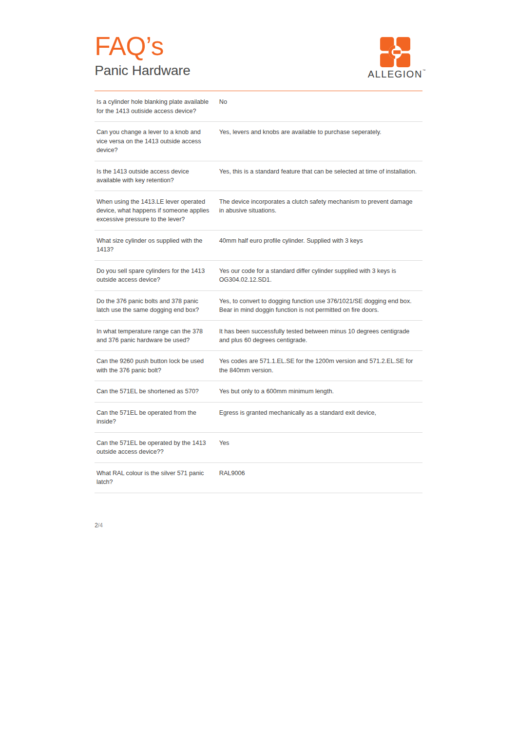FAQ’s
Panic Hardware
ALLEGION™
| Is a cylinder hole blanking plate available for the 1413 outiside access device? | No |
| Can you change a lever to a knob and vice versa on the 1413 outside access device? | Yes, levers and knobs are available to purchase seperately. |
| Is the 1413 outside access device available with key retention? | Yes, this is a standard feature that can be selected at time of installation. |
| When using the 1413.LE lever operated device, what happens if someone applies excessive pressure to the lever? | The device incorporates a clutch safety mechanism to prevent damage in abusive situations. |
| What size cylinder os supplied with the 1413? | 40mm half euro profile cylinder. Supplied with 3 keys |
| Do you sell spare cylinders for the 1413 outside access device? | Yes our code for a standard differ cylinder supplied with 3 keys is OG304.02.12.SD1. |
| Do the 376 panic bolts and 378 panic latch use the same dogging end box? | Yes, to convert to dogging function use 376/1021/SE dogging end box. Bear in mind doggin function is not permitted on fire doors. |
| In what temperature range can the 378 and 376 panic hardware be used? | It has been successfully tested between minus 10 degrees centigrade and plus 60 degrees centigrade. |
| Can the 9260 push button lock be used with the 376 panic bolt? | Yes codes are 571.1.EL.SE for the 1200m version and 571.2.EL.SE for the 840mm version. |
| Can the 571EL be shortened as 570? | Yes but only to a 600mm minimum length. |
| Can the 571EL be operated from the inside? | Egress is granted mechanically as a standard exit device, |
| Can the 571EL be operated by the 1413 outside access device?? | Yes |
| What RAL colour is the silver 571 panic latch? | RAL9006 |
2/4